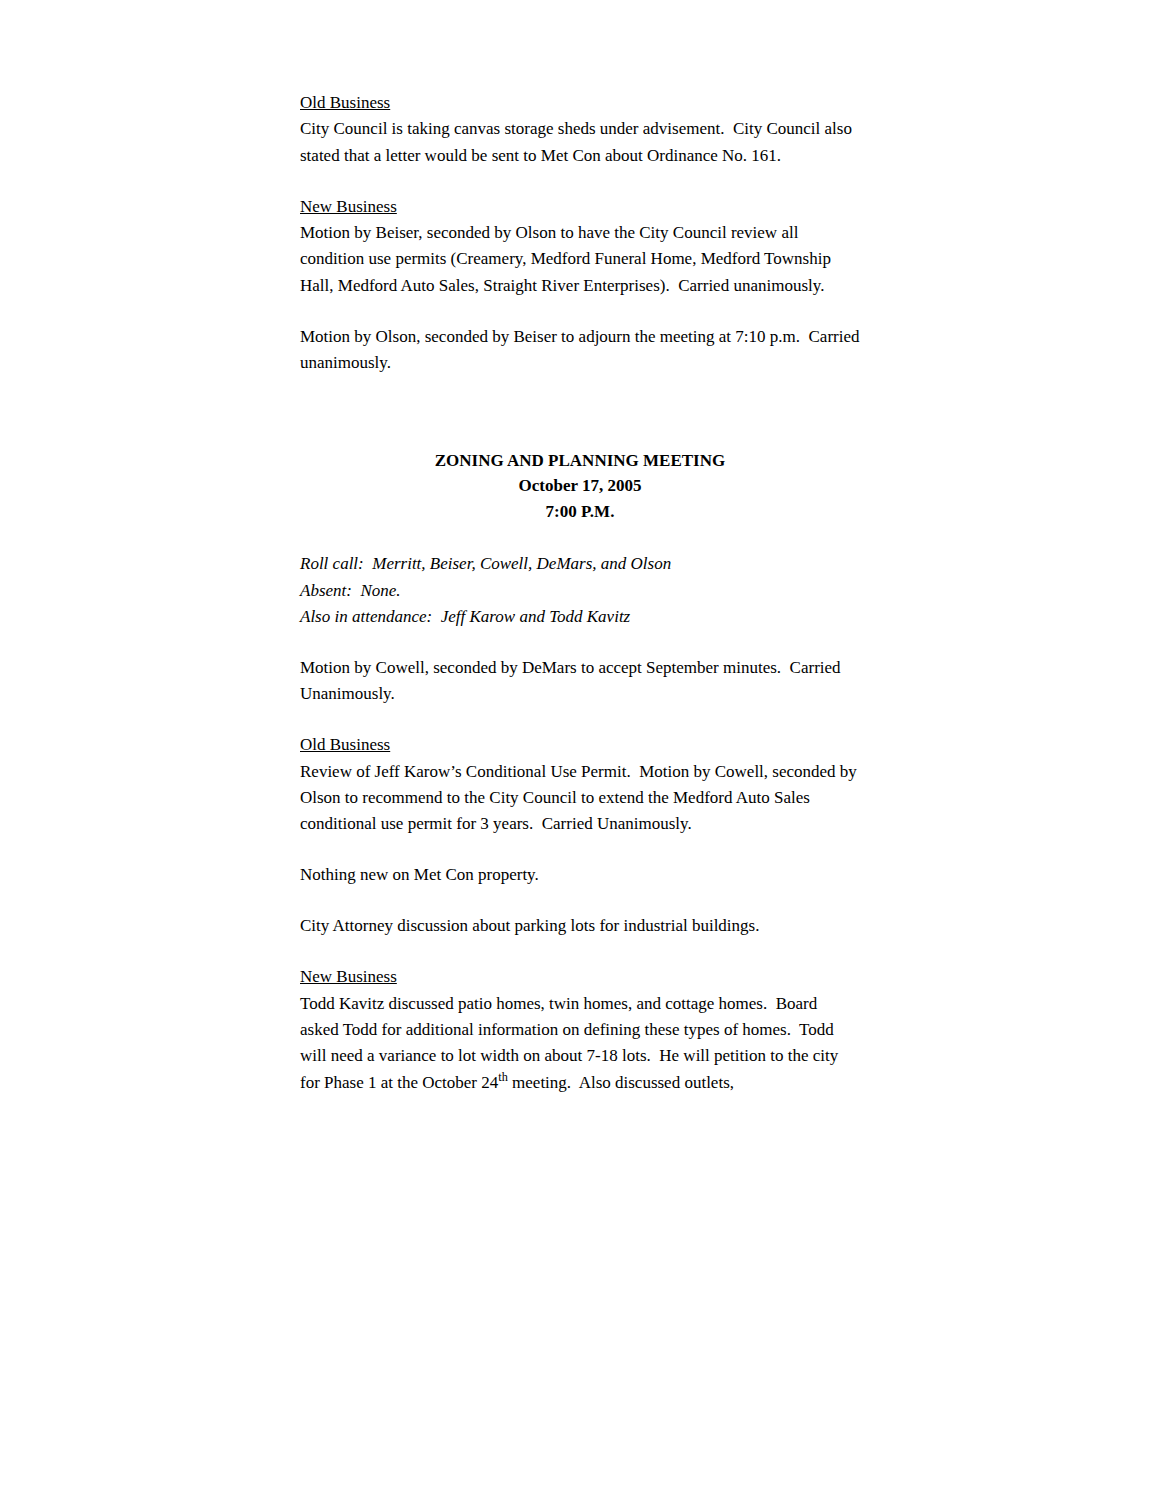Old Business
City Council is taking canvas storage sheds under advisement. City Council also stated that a letter would be sent to Met Con about Ordinance No. 161.
New Business
Motion by Beiser, seconded by Olson to have the City Council review all condition use permits (Creamery, Medford Funeral Home, Medford Township Hall, Medford Auto Sales, Straight River Enterprises). Carried unanimously.
Motion by Olson, seconded by Beiser to adjourn the meeting at 7:10 p.m. Carried unanimously.
ZONING AND PLANNING MEETING
October 17, 2005
7:00 P.M.
Roll call: Merritt, Beiser, Cowell, DeMars, and Olson Absent: None. Also in attendance: Jeff Karow and Todd Kavitz
Motion by Cowell, seconded by DeMars to accept September minutes. Carried Unanimously.
Old Business
Review of Jeff Karow’s Conditional Use Permit. Motion by Cowell, seconded by Olson to recommend to the City Council to extend the Medford Auto Sales conditional use permit for 3 years. Carried Unanimously.
Nothing new on Met Con property.
City Attorney discussion about parking lots for industrial buildings.
New Business
Todd Kavitz discussed patio homes, twin homes, and cottage homes. Board asked Todd for additional information on defining these types of homes. Todd will need a variance to lot width on about 7-18 lots. He will petition to the city for Phase 1 at the October 24th meeting. Also discussed outlets,